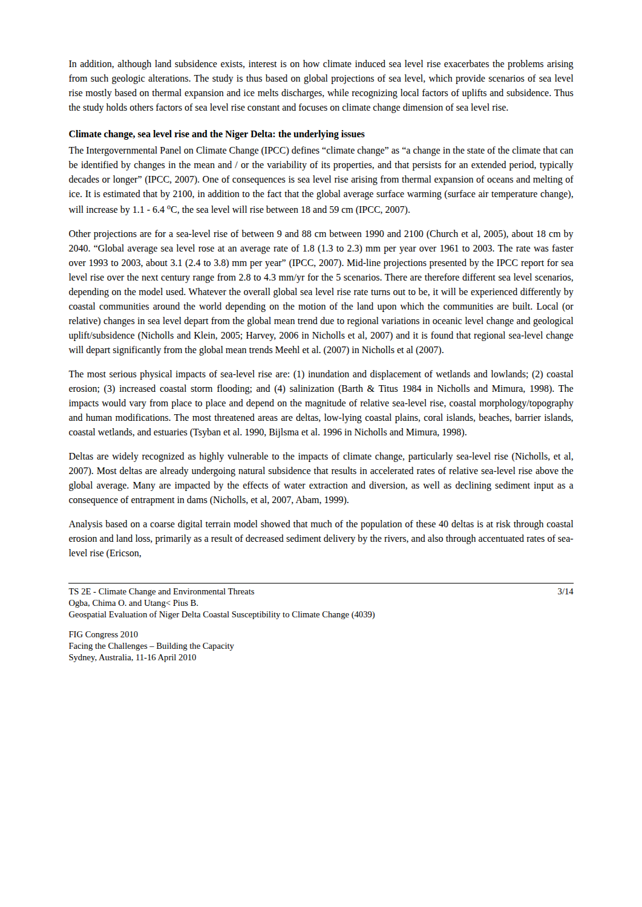In addition, although land subsidence exists, interest is on how climate induced sea level rise exacerbates the problems arising from such geologic alterations. The study is thus based on global projections of sea level, which provide scenarios of sea level rise mostly based on thermal expansion and ice melts discharges, while recognizing local factors of uplifts and subsidence. Thus the study holds others factors of sea level rise constant and focuses on climate change dimension of sea level rise.
Climate change, sea level rise and the Niger Delta: the underlying issues
The Intergovernmental Panel on Climate Change (IPCC) defines “climate change” as “a change in the state of the climate that can be identified by changes in the mean and / or the variability of its properties, and that persists for an extended period, typically decades or longer” (IPCC, 2007). One of consequences is sea level rise arising from thermal expansion of oceans and melting of ice. It is estimated that by 2100, in addition to the fact that the global average surface warming (surface air temperature change), will increase by 1.1 - 6.4 oC, the sea level will rise between 18 and 59 cm (IPCC, 2007).
Other projections are for a sea-level rise of between 9 and 88 cm between 1990 and 2100 (Church et al, 2005), about 18 cm by 2040. “Global average sea level rose at an average rate of 1.8 (1.3 to 2.3) mm per year over 1961 to 2003. The rate was faster over 1993 to 2003, about 3.1 (2.4 to 3.8) mm per year” (IPCC, 2007). Mid-line projections presented by the IPCC report for sea level rise over the next century range from 2.8 to 4.3 mm/yr for the 5 scenarios. There are therefore different sea level scenarios, depending on the model used. Whatever the overall global sea level rise rate turns out to be, it will be experienced differently by coastal communities around the world depending on the motion of the land upon which the communities are built. Local (or relative) changes in sea level depart from the global mean trend due to regional variations in oceanic level change and geological uplift/subsidence (Nicholls and Klein, 2005; Harvey, 2006 in Nicholls et al, 2007) and it is found that regional sea-level change will depart significantly from the global mean trends Meehl et al. (2007) in Nicholls et al (2007).
The most serious physical impacts of sea-level rise are: (1) inundation and displacement of wetlands and lowlands; (2) coastal erosion; (3) increased coastal storm flooding; and (4) salinization (Barth & Titus 1984 in Nicholls and Mimura, 1998). The impacts would vary from place to place and depend on the magnitude of relative sea-level rise, coastal morphology/topography and human modifications. The most threatened areas are deltas, low-lying coastal plains, coral islands, beaches, barrier islands, coastal wetlands, and estuaries (Tsyban et al. 1990, Bijlsma et al. 1996 in Nicholls and Mimura, 1998).
Deltas are widely recognized as highly vulnerable to the impacts of climate change, particularly sea-level rise (Nicholls, et al, 2007). Most deltas are already undergoing natural subsidence that results in accelerated rates of relative sea-level rise above the global average. Many are impacted by the effects of water extraction and diversion, as well as declining sediment input as a consequence of entrapment in dams (Nicholls, et al, 2007, Abam, 1999).
Analysis based on a coarse digital terrain model showed that much of the population of these 40 deltas is at risk through coastal erosion and land loss, primarily as a result of decreased sediment delivery by the rivers, and also through accentuated rates of sea-level rise (Ericson,
3/14
TS 2E - Climate Change and Environmental Threats
Ogba, Chima O. and Utang< Pius B.
Geospatial Evaluation of Niger Delta Coastal Susceptibility to Climate Change (4039)
FIG Congress 2010
Facing the Challenges – Building the Capacity
Sydney, Australia, 11-16 April 2010